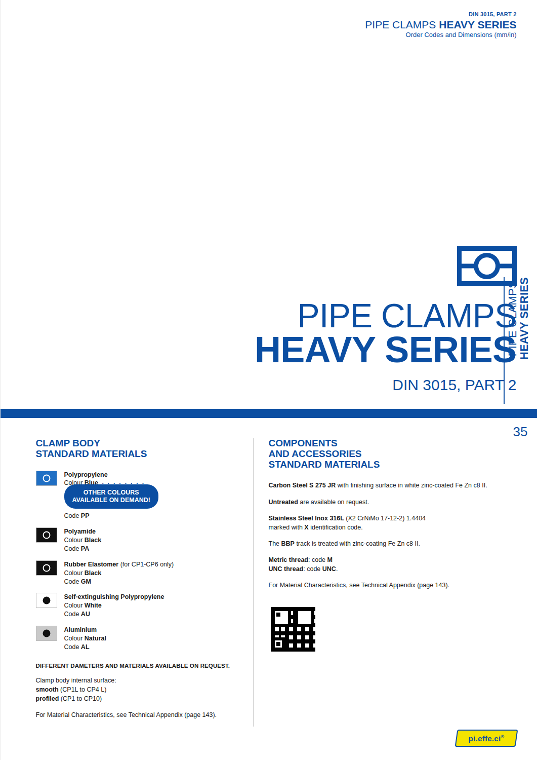DIN 3015, PART 2
PIPE CLAMPS HEAVY SERIES
Order Codes and Dimensions (mm/in)
PIPE CLAMPS HEAVY SERIES
DIN 3015, PART 2
PIPE CLAMPS
HEAVY SERIES
35
CLAMP BODY
STANDARD MATERIALS
Polypropylene Colour Blue · · · · · · · · OTHER COLOURS
AVAILABLE ON DEMAND! Code PP
Polyamide Colour Black Code PA
Rubber Elastomer (for CP1-CP6 only) Colour Black Code GM
Self-extinguishing Polypropylene Colour White Code AU
Aluminium Colour Natural Code AL
DIFFERENT DAMETERS AND MATERIALS AVAILABLE ON REQUEST.
Clamp body internal surface:
smooth (CP1L to CP4 L)
profiled (CP1 to CP10)
For Material Characteristics, see Technical Appendix (page 143).
COMPONENTS
AND ACCESSORIES
STANDARD MATERIALS
Carbon Steel S 275 JR with finishing surface in white zinc-coated Fe Zn c8 II.
Untreated are available on request.
Stainless Steel Inox 316L (X2 CrNiMo 17-12-2) 1.4404
marked with X identification code.
The BBP track is treated with zinc-coating Fe Zn c8 II.
Metric thread: code M
UNC thread: code UNC.
For Material Characteristics, see Technical Appendix (page 143).
pi.effe.ci®